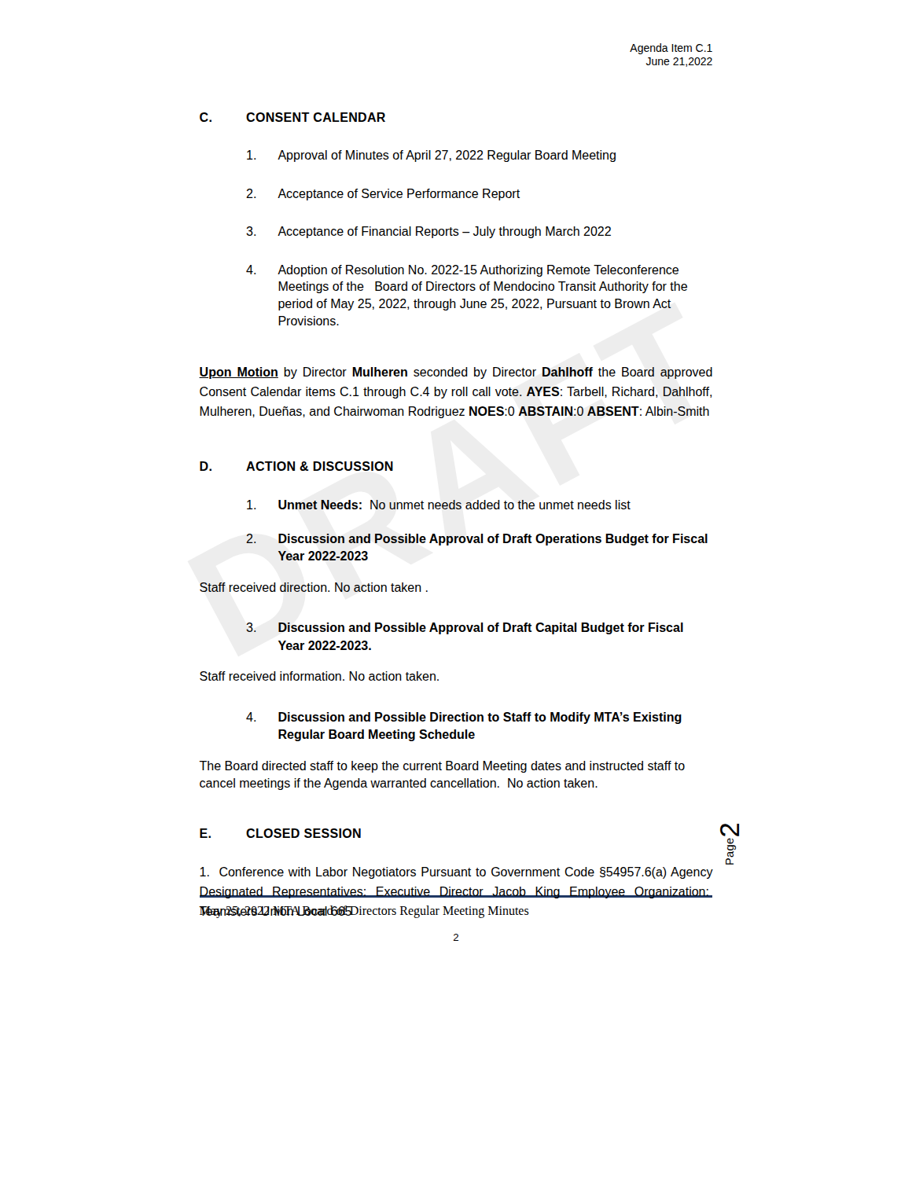DRAFT
Agenda Item C.1
June 21,2022
C. CONSENT CALENDAR
1. Approval of Minutes of April 27, 2022 Regular Board Meeting
2. Acceptance of Service Performance Report
3. Acceptance of Financial Reports – July through March 2022
4. Adoption of Resolution No. 2022-15 Authorizing Remote Teleconference Meetings of the Board of Directors of Mendocino Transit Authority for the period of May 25, 2022, through June 25, 2022, Pursuant to Brown Act Provisions.
Upon Motion by Director Mulheren seconded by Director Dahlhoff the Board approved Consent Calendar items C.1 through C.4 by roll call vote. AYES: Tarbell, Richard, Dahlhoff, Mulheren, Dueñas, and Chairwoman Rodriguez NOES:0 ABSTAIN:0 ABSENT: Albin-Smith
D. ACTION & DISCUSSION
1. Unmet Needs: No unmet needs added to the unmet needs list
2. Discussion and Possible Approval of Draft Operations Budget for Fiscal Year 2022-2023
Staff received direction. No action taken .
3. Discussion and Possible Approval of Draft Capital Budget for Fiscal Year 2022-2023.
Staff received information. No action taken.
4. Discussion and Possible Direction to Staff to Modify MTA’s Existing Regular Board Meeting Schedule
The Board directed staff to keep the current Board Meeting dates and instructed staff to cancel meetings if the Agenda warranted cancellation. No action taken.
E. CLOSED SESSION
1. Conference with Labor Negotiators Pursuant to Government Code §54957.6(a) Agency Designated Representatives: Executive Director Jacob King Employee Organization: Teamsters Union Local 665
Page2
May 25, 2022 MTA Board of Directors Regular Meeting Minutes
2